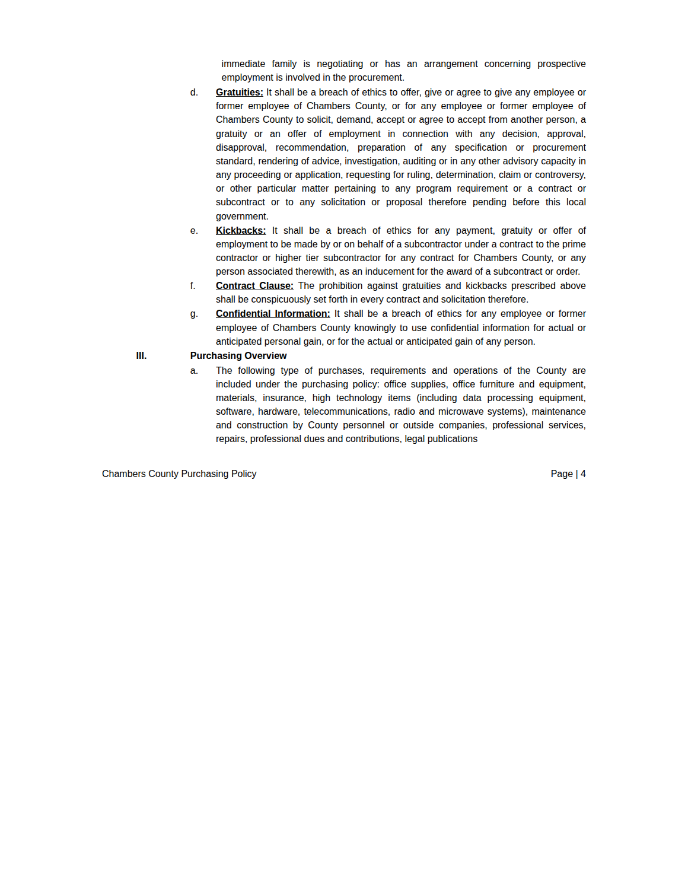immediate family is negotiating or has an arrangement concerning prospective employment is involved in the procurement.
d. Gratuities: It shall be a breach of ethics to offer, give or agree to give any employee or former employee of Chambers County, or for any employee or former employee of Chambers County to solicit, demand, accept or agree to accept from another person, a gratuity or an offer of employment in connection with any decision, approval, disapproval, recommendation, preparation of any specification or procurement standard, rendering of advice, investigation, auditing or in any other advisory capacity in any proceeding or application, requesting for ruling, determination, claim or controversy, or other particular matter pertaining to any program requirement or a contract or subcontract or to any solicitation or proposal therefore pending before this local government.
e. Kickbacks: It shall be a breach of ethics for any payment, gratuity or offer of employment to be made by or on behalf of a subcontractor under a contract to the prime contractor or higher tier subcontractor for any contract for Chambers County, or any person associated therewith, as an inducement for the award of a subcontract or order.
f. Contract Clause: The prohibition against gratuities and kickbacks prescribed above shall be conspicuously set forth in every contract and solicitation therefore.
g. Confidential Information: It shall be a breach of ethics for any employee or former employee of Chambers County knowingly to use confidential information for actual or anticipated personal gain, or for the actual or anticipated gain of any person.
III. Purchasing Overview
a. The following type of purchases, requirements and operations of the County are included under the purchasing policy: office supplies, office furniture and equipment, materials, insurance, high technology items (including data processing equipment, software, hardware, telecommunications, radio and microwave systems), maintenance and construction by County personnel or outside companies, professional services, repairs, professional dues and contributions, legal publications
Chambers County Purchasing Policy Page | 4